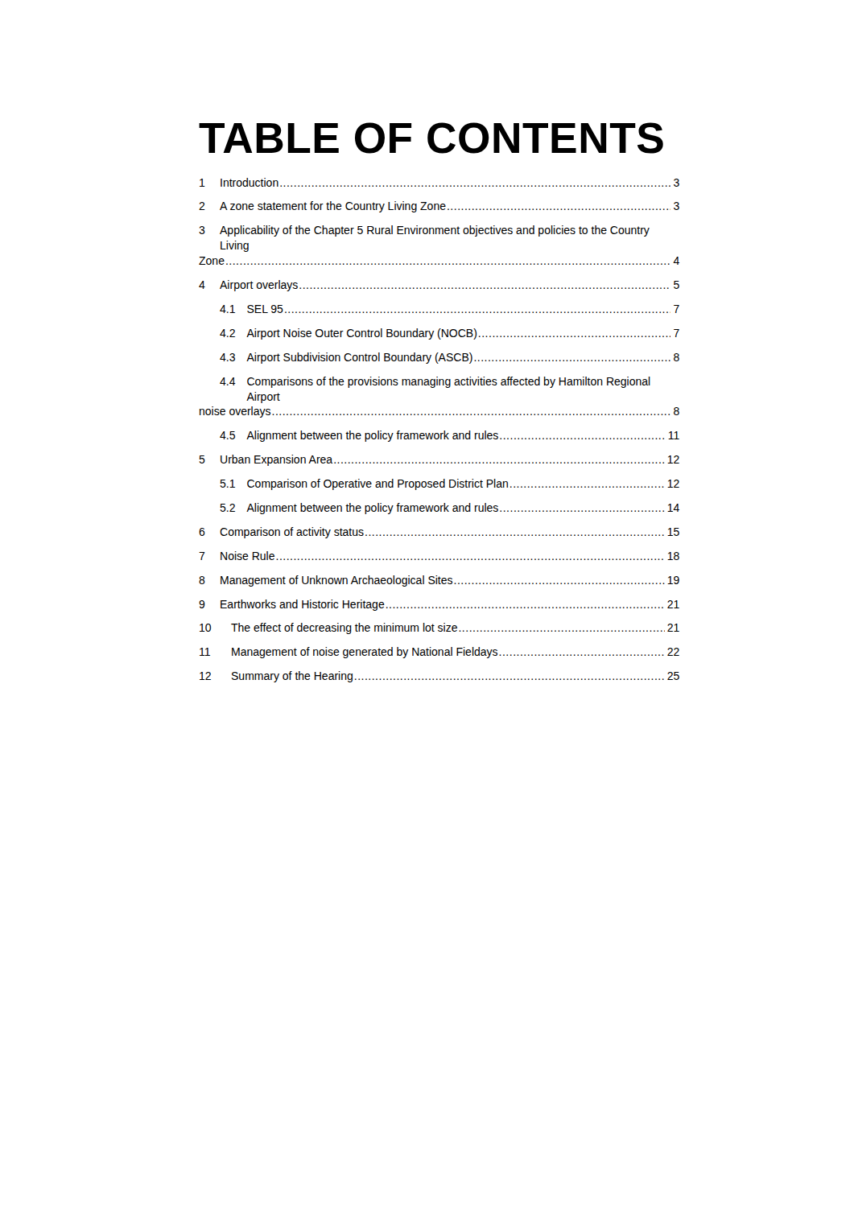TABLE OF CONTENTS
1 Introduction .................................................................................................................................................. 3
2 A zone statement for the Country Living Zone ......................................................................................... 3
3 Applicability of the Chapter 5 Rural Environment objectives and policies to the Country Living
Zone ......................................................................................................................................................................... 4
4 Airport overlays .............................................................................................................................................. 5
4.1 SEL 95 ....................................................................................................................................................... 7
4.2 Airport Noise Outer Control Boundary (NOCB) ............................................................................. 7
4.3 Airport Subdivision Control Boundary (ASCB) ................................................................................ 8
4.4 Comparisons of the provisions managing activities affected by Hamilton Regional Airport
noise overlays ....................................................................................................................................................... 8
4.5 Alignment between the policy framework and rules ....................................................................... 11
5 Urban Expansion Area ............................................................................................................................. 12
5.1 Comparison of Operative and Proposed District Plan .................................................................... 12
5.2 Alignment between the policy framework and rules ....................................................................... 14
6 Comparison of activity status ............................................................................................................... 15
7 Noise Rule ..................................................................................................................................................... 18
8 Management of Unknown Archaeological Sites ......................................................................................... 19
9 Earthworks and Historic Heritage ......................................................................................................... 21
10 The effect of decreasing the minimum lot size ....................................................................................... 21
11 Management of noise generated by National Fieldays ......................................................................... 22
12 Summary of the Hearing ............................................................................................................................. 25